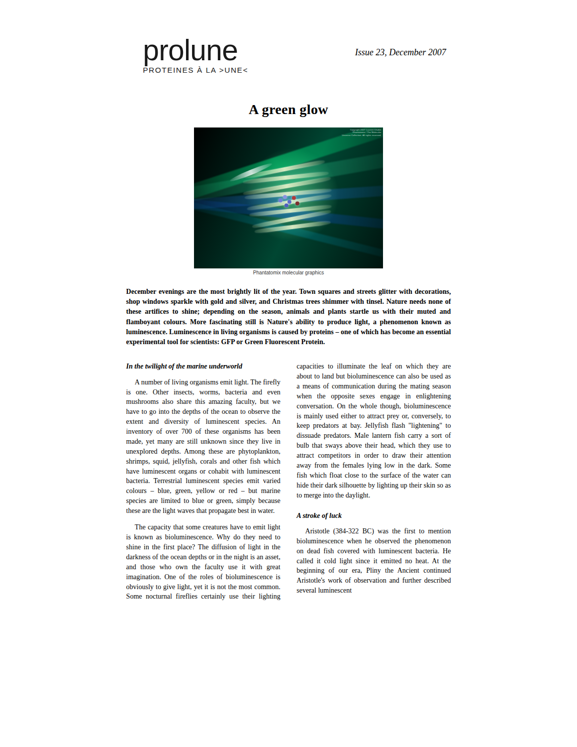prolune
PROTEINES À LA >UNE<
Issue 23, December 2007
A green glow
Copyright 2007 Laurent Chabin
Phantatomix / The Molecular
Universe Collection. All rights reserved.
Phantatomix molecular graphics
December evenings are the most brightly lit of the year. Town squares and streets glitter with decorations, shop windows sparkle with gold and silver, and Christmas trees shimmer with tinsel. Nature needs none of these artifices to shine; depending on the season, animals and plants startle us with their muted and flamboyant colours. More fascinating still is Nature's ability to produce light, a phenomenon known as luminescence. Luminescence in living organisms is caused by proteins – one of which has become an essential experimental tool for scientists: GFP or Green Fluorescent Protein.
In the twilight of the marine underworld
A number of living organisms emit light. The firefly is one. Other insects, worms, bacteria and even mushrooms also share this amazing faculty, but we have to go into the depths of the ocean to observe the extent and diversity of luminescent species. An inventory of over 700 of these organisms has been made, yet many are still unknown since they live in unexplored depths. Among these are phytoplankton, shrimps, squid, jellyfish, corals and other fish which have luminescent organs or cohabit with luminescent bacteria. Terrestrial luminescent species emit varied colours – blue, green, yellow or red – but marine species are limited to blue or green, simply because these are the light waves that propagate best in water.
The capacity that some creatures have to emit light is known as bioluminescence. Why do they need to shine in the first place? The diffusion of light in the darkness of the ocean depths or in the night is an asset, and those who own the faculty use it with great imagination. One of the roles of bioluminescence is obviously to give light, yet it is not the most common. Some nocturnal fireflies certainly use their lighting capacities to illuminate the leaf on which they are about to land but bioluminescence can also be used as a means of communication during the mating season when the opposite sexes engage in enlightening conversation. On the whole though, bioluminescence is mainly used either to attract prey or, conversely, to keep predators at bay. Jellyfish flash "lightening" to dissuade predators. Male lantern fish carry a sort of bulb that sways above their head, which they use to attract competitors in order to draw their attention away from the females lying low in the dark. Some fish which float close to the surface of the water can hide their dark silhouette by lighting up their skin so as to merge into the daylight.
A stroke of luck
Aristotle (384-322 BC) was the first to mention bioluminescence when he observed the phenomenon on dead fish covered with luminescent bacteria. He called it cold light since it emitted no heat. At the beginning of our era, Pliny the Ancient continued Aristotle's work of observation and further described several luminescent